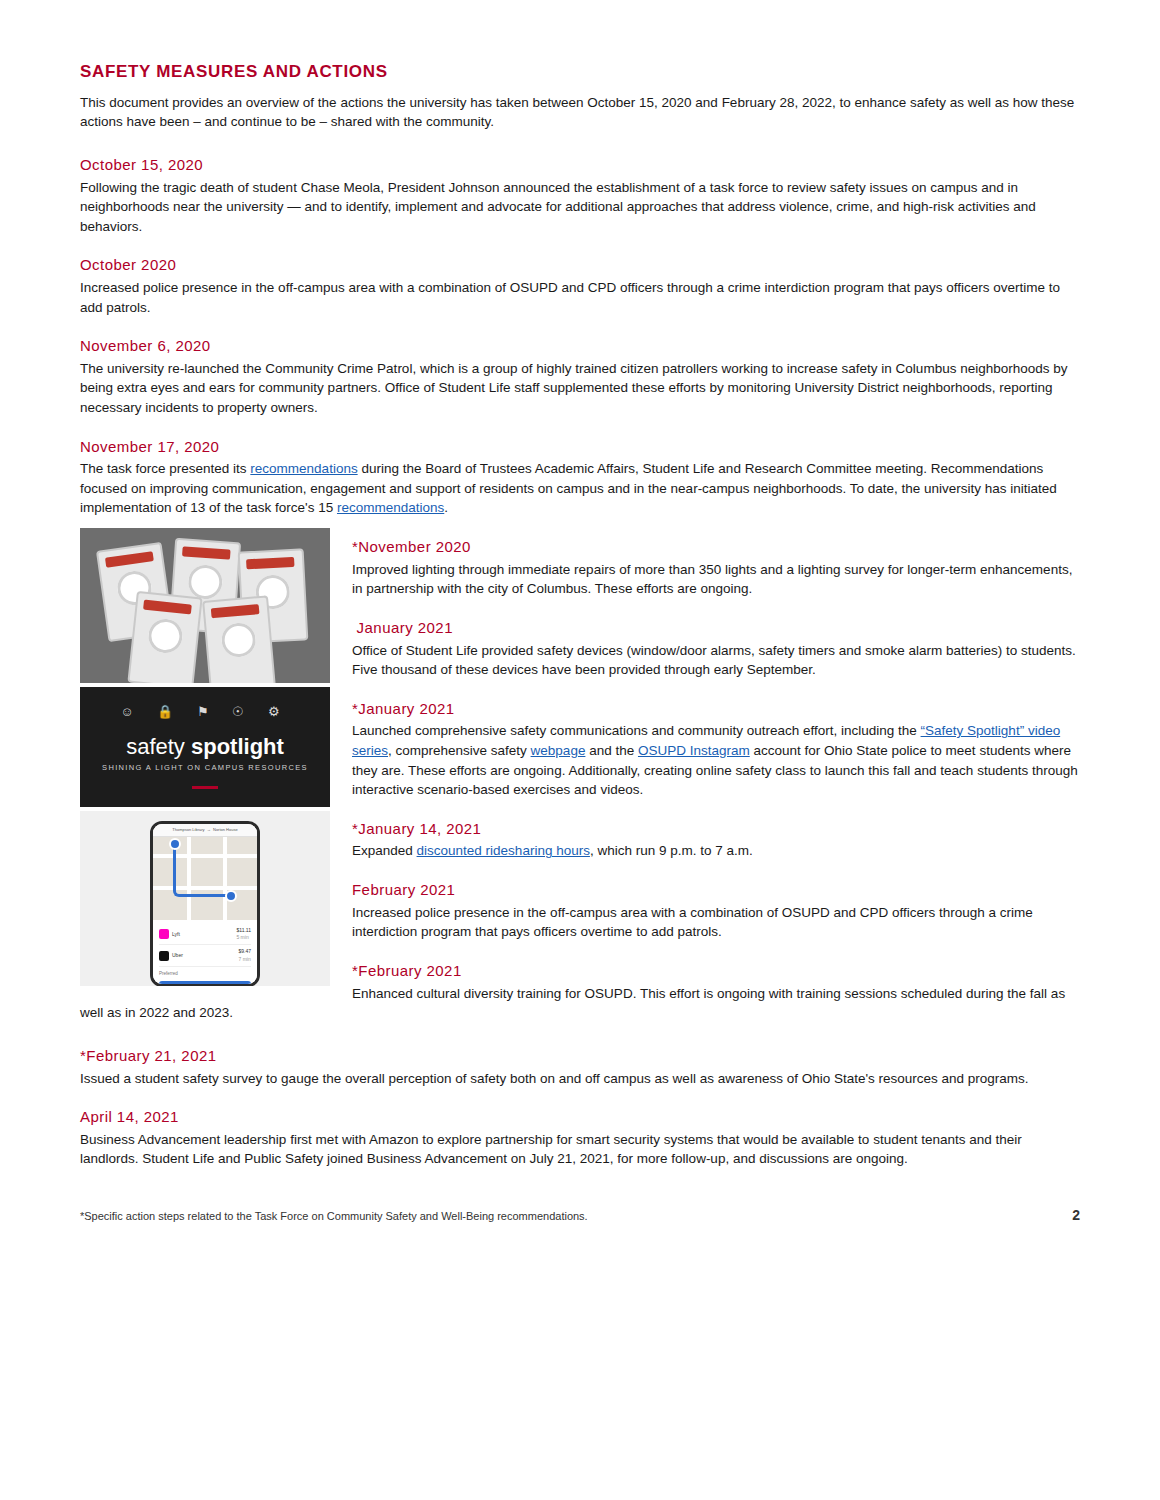Safety Measures and Actions
This document provides an overview of the actions the university has taken between October 15, 2020 and February 28, 2022, to enhance safety as well as how these actions have been – and continue to be – shared with the community.
October 15, 2020
Following the tragic death of student Chase Meola, President Johnson announced the establishment of a task force to review safety issues on campus and in neighborhoods near the university — and to identify, implement and advocate for additional approaches that address violence, crime, and high-risk activities and behaviors.
October 2020
Increased police presence in the off-campus area with a combination of OSUPD and CPD officers through a crime interdiction program that pays officers overtime to add patrols.
November 6, 2020
The university re-launched the Community Crime Patrol, which is a group of highly trained citizen patrollers working to increase safety in Columbus neighborhoods by being extra eyes and ears for community partners. Office of Student Life staff supplemented these efforts by monitoring University District neighborhoods, reporting necessary incidents to property owners.
November 17, 2020
The task force presented its recommendations during the Board of Trustees Academic Affairs, Student Life and Research Committee meeting. Recommendations focused on improving communication, engagement and support of residents on campus and in the near-campus neighborhoods. To date, the university has initiated implementation of 13 of the task force's 15 recommendations.
☺ 🔒 ⚑ ☉ ⚙
safety spotlight
Shining a light on campus resources
Thompson Library → Norton House
Lyft
$11.11
5 min
Uber
$9.47
7 min
Preferred
Request ride
*November 2020
Improved lighting through immediate repairs of more than 350 lights and a lighting survey for longer-term enhancements, in partnership with the city of Columbus. These efforts are ongoing.
January 2021
Office of Student Life provided safety devices (window/door alarms, safety timers and smoke alarm batteries) to students. Five thousand of these devices have been provided through early September.
*January 2021
Launched comprehensive safety communications and community outreach effort, including the “Safety Spotlight” video series, comprehensive safety webpage and the OSUPD Instagram account for Ohio State police to meet students where they are. These efforts are ongoing. Additionally, creating online safety class to launch this fall and teach students through interactive scenario-based exercises and videos.
*January 14, 2021
Expanded discounted ridesharing hours, which run 9 p.m. to 7 a.m.
February 2021
Increased police presence in the off-campus area with a combination of OSUPD and CPD officers through a crime interdiction program that pays officers overtime to add patrols.
*February 2021
Enhanced cultural diversity training for OSUPD. This effort is ongoing with training sessions scheduled during the fall as well as in 2022 and 2023.
*February 21, 2021
Issued a student safety survey to gauge the overall perception of safety both on and off campus as well as awareness of Ohio State's resources and programs.
April 14, 2021
Business Advancement leadership first met with Amazon to explore partnership for smart security systems that would be available to student tenants and their landlords. Student Life and Public Safety joined Business Advancement on July 21, 2021, for more follow-up, and discussions are ongoing.
*Specific action steps related to the Task Force on Community Safety and Well-Being recommendations. 2